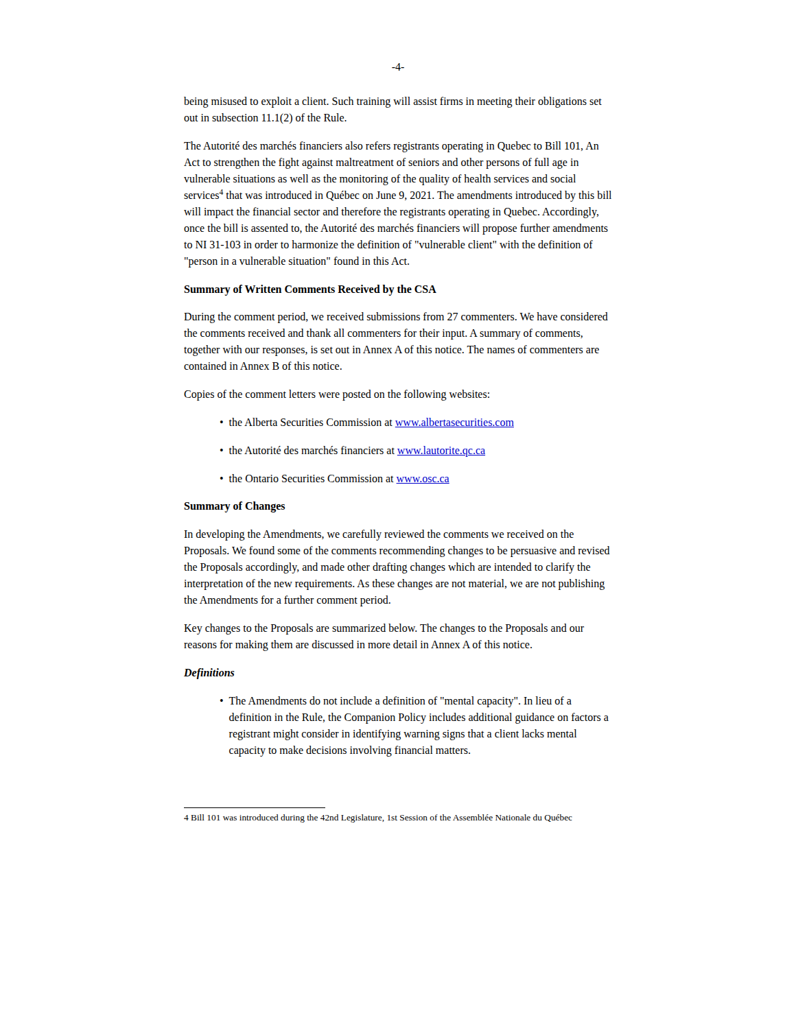-4-
being misused to exploit a client. Such training will assist firms in meeting their obligations set out in subsection 11.1(2) of the Rule.
The Autorité des marchés financiers also refers registrants operating in Quebec to Bill 101, An Act to strengthen the fight against maltreatment of seniors and other persons of full age in vulnerable situations as well as the monitoring of the quality of health services and social services4 that was introduced in Québec on June 9, 2021. The amendments introduced by this bill will impact the financial sector and therefore the registrants operating in Quebec. Accordingly, once the bill is assented to, the Autorité des marchés financiers will propose further amendments to NI 31-103 in order to harmonize the definition of "vulnerable client" with the definition of "person in a vulnerable situation" found in this Act.
Summary of Written Comments Received by the CSA
During the comment period, we received submissions from 27 commenters. We have considered the comments received and thank all commenters for their input. A summary of comments, together with our responses, is set out in Annex A of this notice. The names of commenters are contained in Annex B of this notice.
Copies of the comment letters were posted on the following websites:
the Alberta Securities Commission at www.albertasecurities.com
the Autorité des marchés financiers at www.lautorite.qc.ca
the Ontario Securities Commission at www.osc.ca
Summary of Changes
In developing the Amendments, we carefully reviewed the comments we received on the Proposals. We found some of the comments recommending changes to be persuasive and revised the Proposals accordingly, and made other drafting changes which are intended to clarify the interpretation of the new requirements. As these changes are not material, we are not publishing the Amendments for a further comment period.
Key changes to the Proposals are summarized below. The changes to the Proposals and our reasons for making them are discussed in more detail in Annex A of this notice.
Definitions
The Amendments do not include a definition of "mental capacity". In lieu of a definition in the Rule, the Companion Policy includes additional guidance on factors a registrant might consider in identifying warning signs that a client lacks mental capacity to make decisions involving financial matters.
4 Bill 101 was introduced during the 42nd Legislature, 1st Session of the Assemblée Nationale du Québec